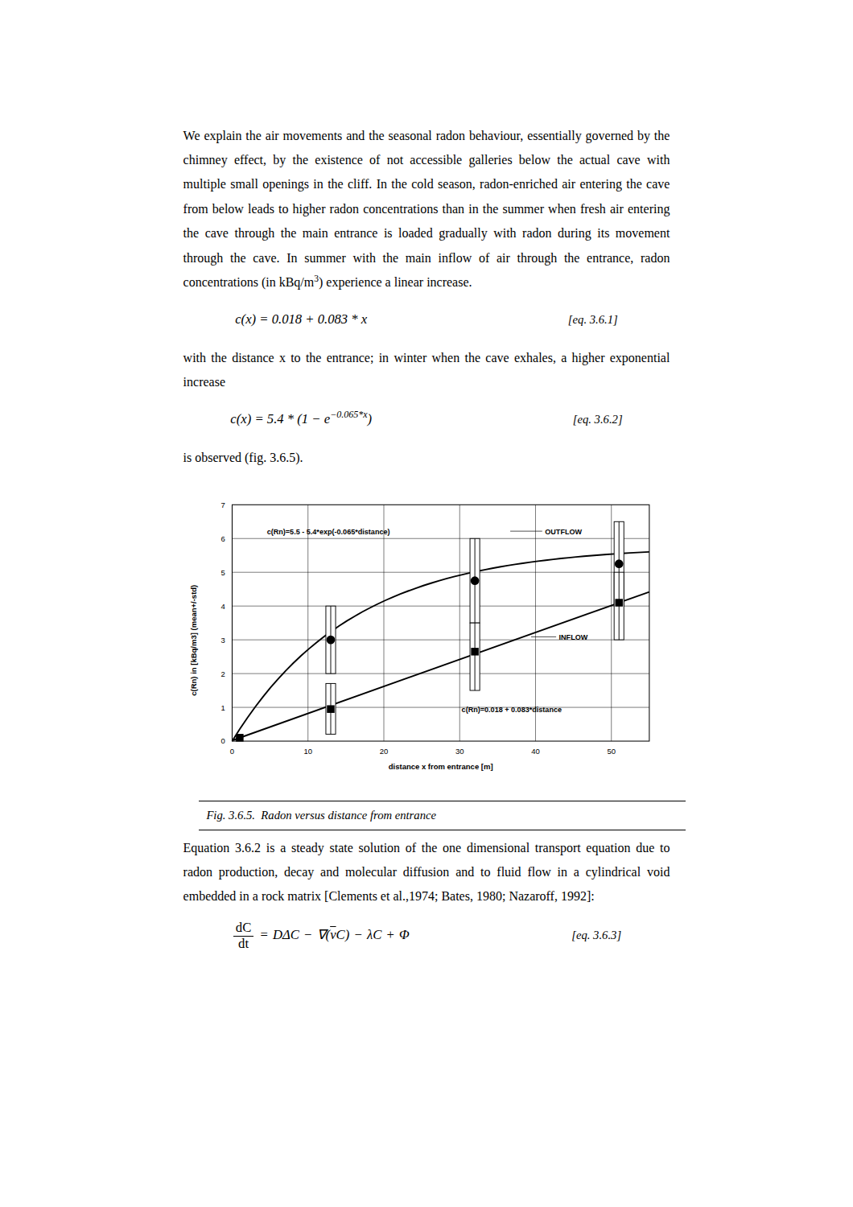We explain the air movements and the seasonal radon behaviour, essentially governed by the chimney effect, by the existence of not accessible galleries below the actual cave with multiple small openings in the cliff. In the cold season, radon-enriched air entering the cave from below leads to higher radon concentrations than in the summer when fresh air entering the cave through the main entrance is loaded gradually with radon during its movement through the cave. In summer with the main inflow of air through the entrance, radon concentrations (in kBq/m3) experience a linear increase.
c(x) = 0.018 + 0.083 * x [eq. 3.6.1]
with the distance x to the entrance; in winter when the cave exhales, a higher exponential increase
c(x) = 5.4 * (1 − e−0.065*x) [eq. 3.6.2]
is observed (fig. 3.6.5).
c(Rn) in [kBq/m3] (mean+/-std) 7 6 5 4 3 2 1 0 0 10 20 30 40 50 distance x from entrance [m] c(Rn)=5.5 - 5.4*exp(-0.065*distance) OUTFLOW INFLOW c(Rn)=0.018 + 0.083*distance
Fig. 3.6.5. Radon versus distance from entrance
Equation 3.6.2 is a steady state solution of the one dimensional transport equation due to radon production, decay and molecular diffusion and to fluid flow in a cylindrical void embedded in a rock matrix [Clements et al.,1974; Bates, 1980; Nazaroff, 1992]:
dC dt = DΔC − ∇(v C) − λC + Φ [eq. 3.6.3]